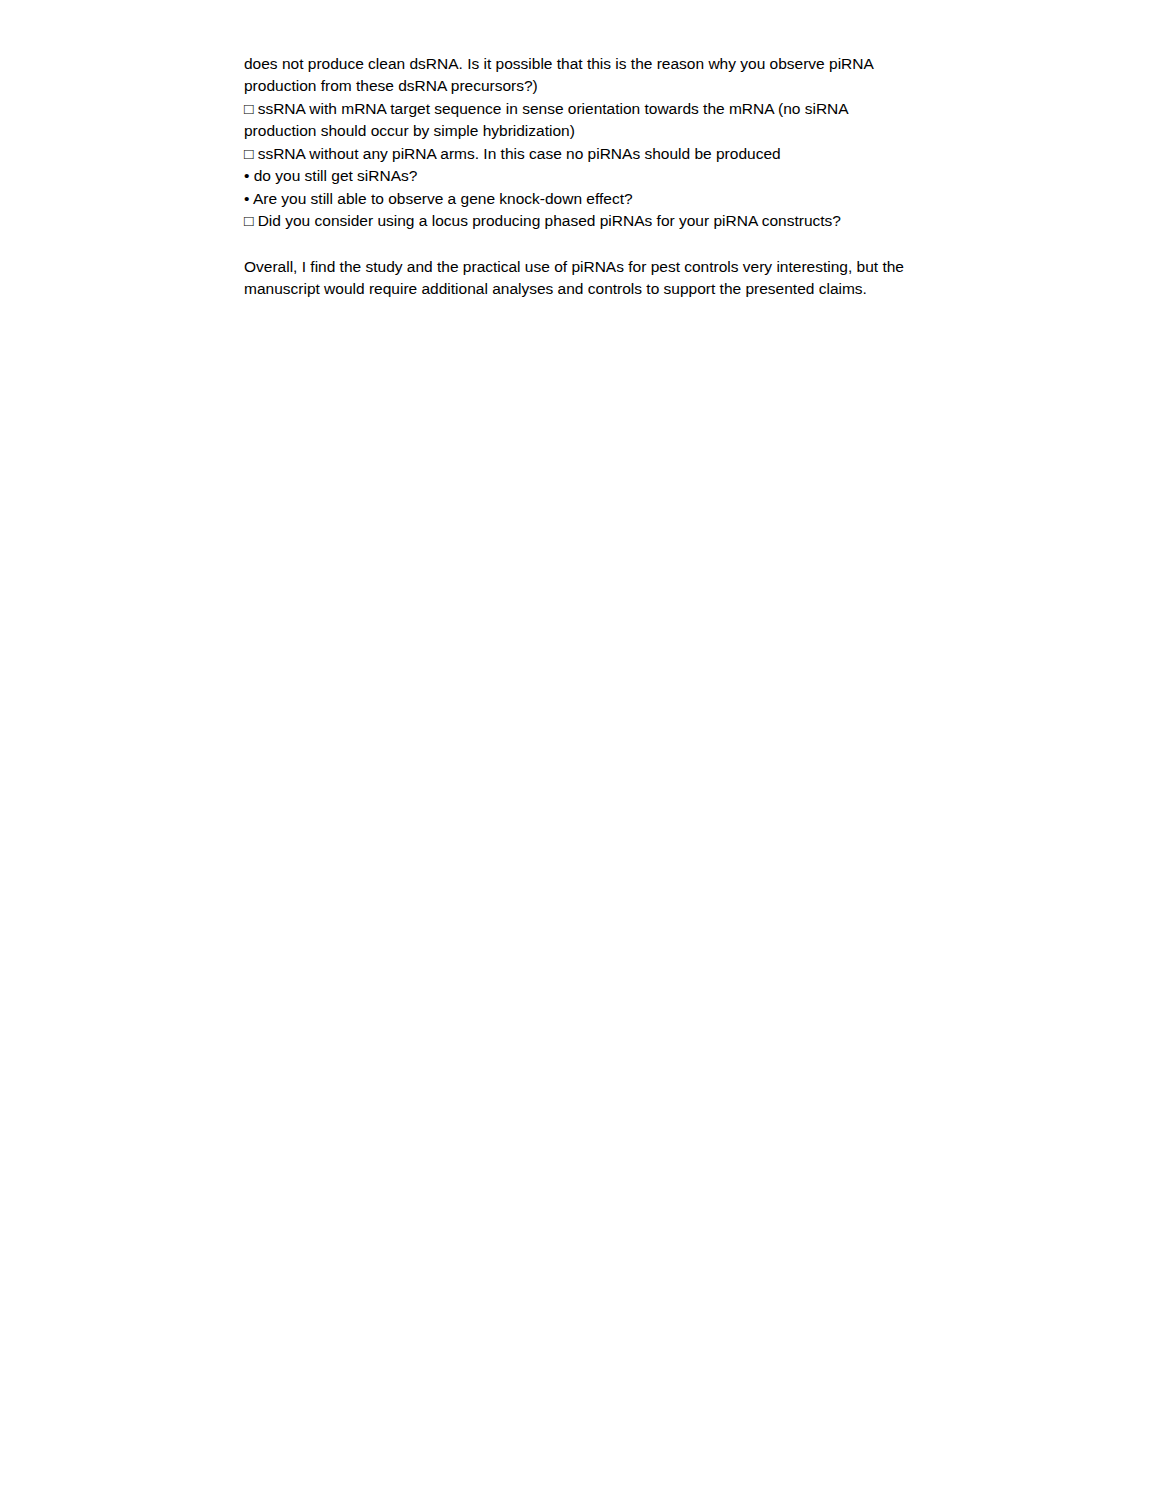does not produce clean dsRNA. Is it possible that this is the reason why you observe piRNA production from these dsRNA precursors?)
□ ssRNA with mRNA target sequence in sense orientation towards the mRNA (no siRNA production should occur by simple hybridization)
□ ssRNA without any piRNA arms. In this case no piRNAs should be produced
• do you still get siRNAs?
• Are you still able to observe a gene knock-down effect?
□ Did you consider using a locus producing phased piRNAs for your piRNA constructs?
Overall, I find the study and the practical use of piRNAs for pest controls very interesting, but the manuscript would require additional analyses and controls to support the presented claims.